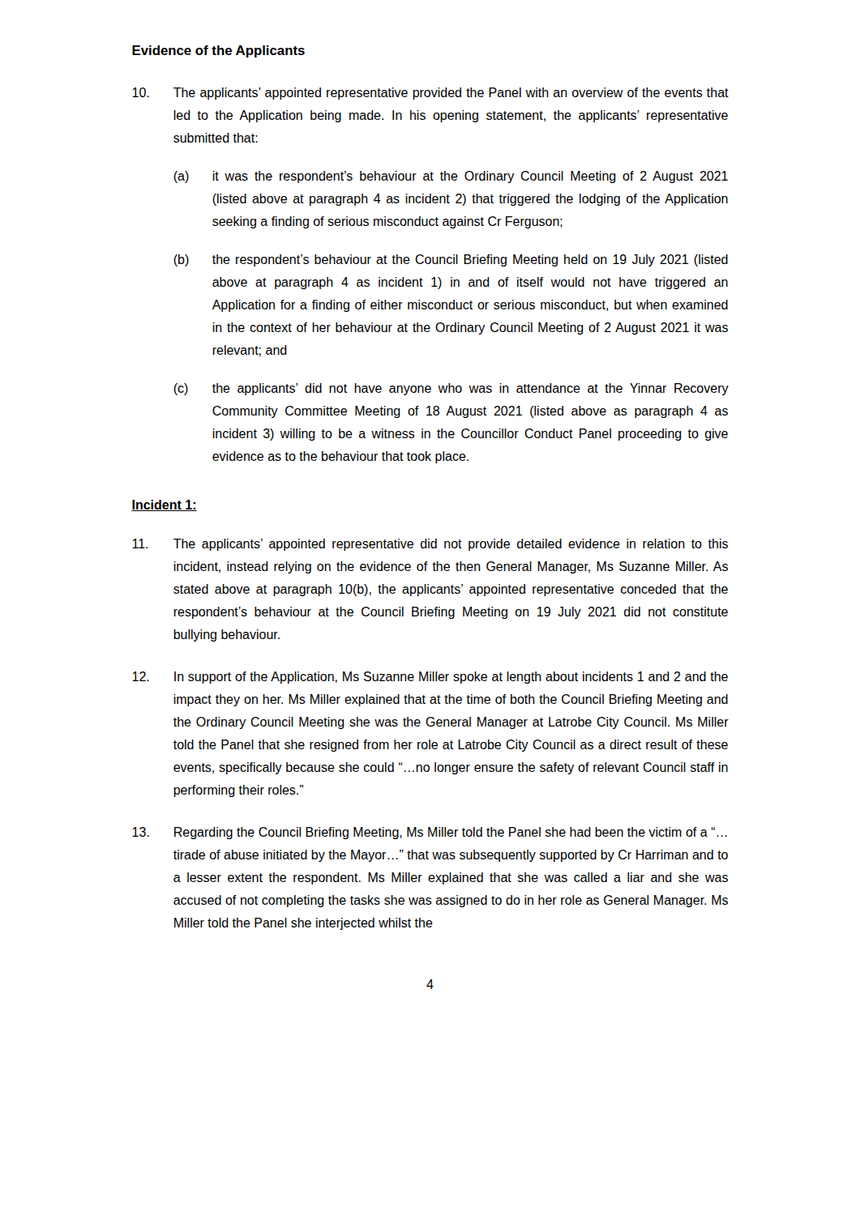Evidence of the Applicants
The applicants’ appointed representative provided the Panel with an overview of the events that led to the Application being made. In his opening statement, the applicants’ representative submitted that:
it was the respondent’s behaviour at the Ordinary Council Meeting of 2 August 2021 (listed above at paragraph 4 as incident 2) that triggered the lodging of the Application seeking a finding of serious misconduct against Cr Ferguson;
the respondent’s behaviour at the Council Briefing Meeting held on 19 July 2021 (listed above at paragraph 4 as incident 1) in and of itself would not have triggered an Application for a finding of either misconduct or serious misconduct, but when examined in the context of her behaviour at the Ordinary Council Meeting of 2 August 2021 it was relevant; and
the applicants’ did not have anyone who was in attendance at the Yinnar Recovery Community Committee Meeting of 18 August 2021 (listed above as paragraph 4 as incident 3) willing to be a witness in the Councillor Conduct Panel proceeding to give evidence as to the behaviour that took place.
Incident 1:
The applicants’ appointed representative did not provide detailed evidence in relation to this incident, instead relying on the evidence of the then General Manager, Ms Suzanne Miller. As stated above at paragraph 10(b), the applicants’ appointed representative conceded that the respondent’s behaviour at the Council Briefing Meeting on 19 July 2021 did not constitute bullying behaviour.
In support of the Application, Ms Suzanne Miller spoke at length about incidents 1 and 2 and the impact they on her. Ms Miller explained that at the time of both the Council Briefing Meeting and the Ordinary Council Meeting she was the General Manager at Latrobe City Council. Ms Miller told the Panel that she resigned from her role at Latrobe City Council as a direct result of these events, specifically because she could “…no longer ensure the safety of relevant Council staff in performing their roles.”
Regarding the Council Briefing Meeting, Ms Miller told the Panel she had been the victim of a “…tirade of abuse initiated by the Mayor…” that was subsequently supported by Cr Harriman and to a lesser extent the respondent. Ms Miller explained that she was called a liar and she was accused of not completing the tasks she was assigned to do in her role as General Manager. Ms Miller told the Panel she interjected whilst the
4